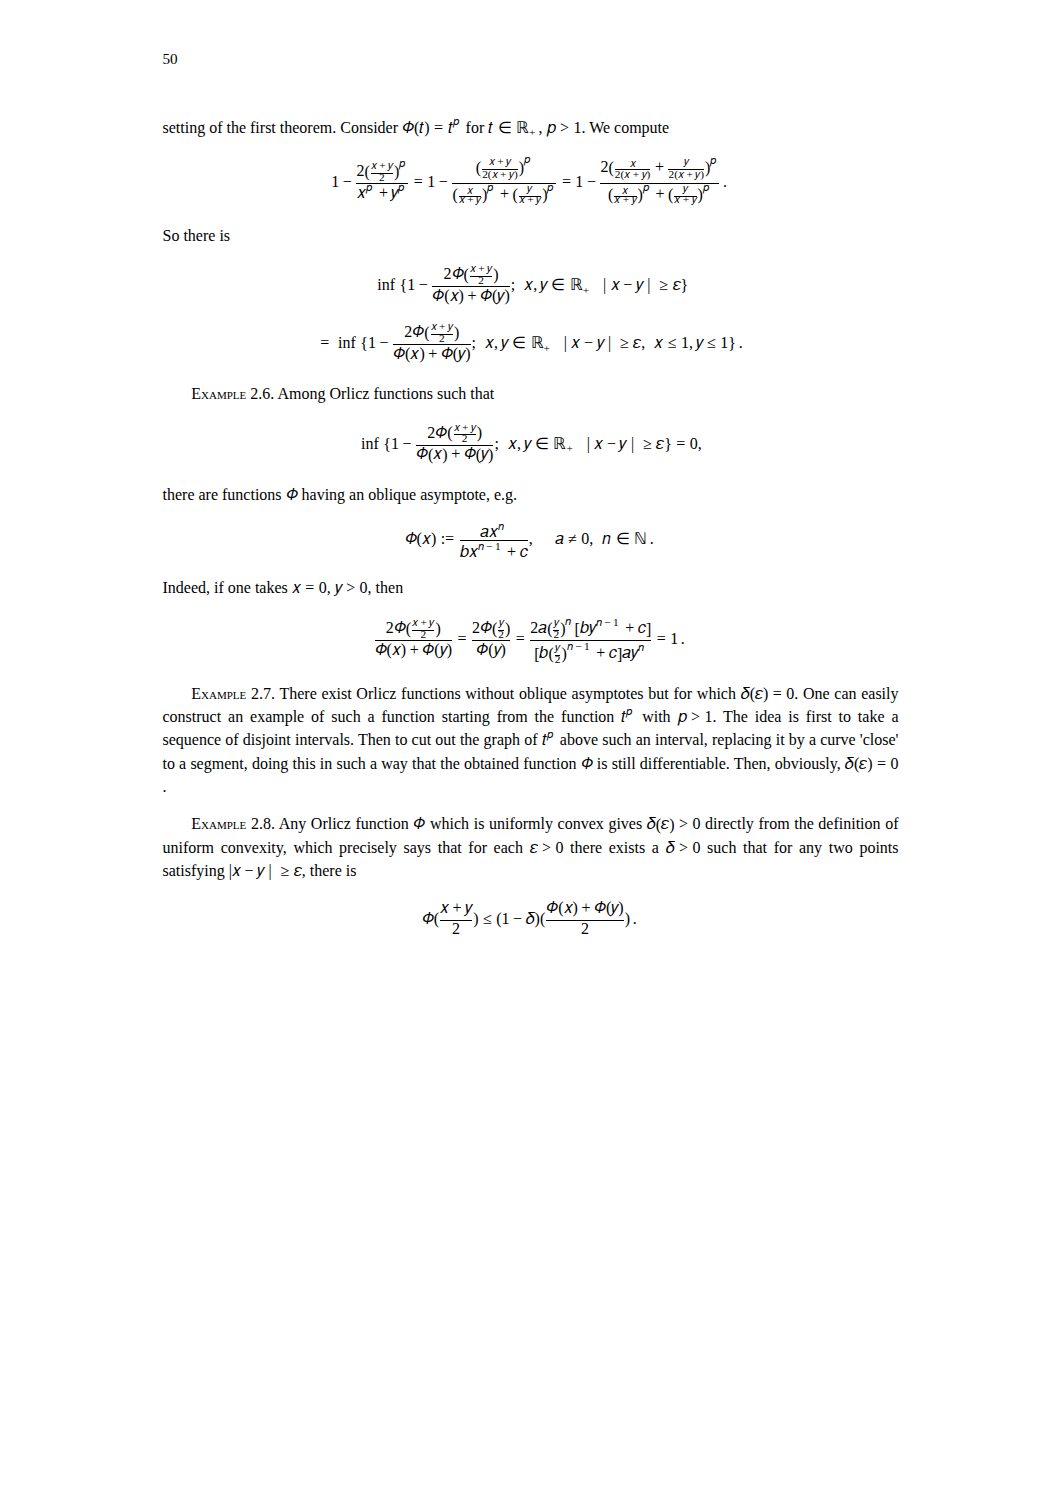50
setting of the first theorem. Consider Φ(t)=tp for t∈ℝ+, p>1. We compute
1− 2(x+y2)p xp+yp = 1− (x+y2(x+y))p (xx+y)p+(yx+y)p = 1− 2(x2(x+y)+y2(x+y))p (xx+y)p+(yx+y)p .
So there is
inf { 1− 2Φ(x+y2) Φ(x)+Φ(y) ; x,y∈ℝ+ |x−y|≥ε }
= inf { 1− 2Φ(x+y2) Φ(x)+Φ(y) ; x,y∈ℝ+ |x−y|≥ε, x≤1,y≤1 } .
Example 2.6. Among Orlicz functions such that
inf { 1− 2Φ(x+y2) Φ(x)+Φ(y) ; x,y∈ℝ+ |x−y|≥ε } =0,
there are functions Φ having an oblique asymptote, e.g.
Φ(x) := axn bxn−1+c , a≠0, n∈ℕ.
Indeed, if one takes x=0, y>0, then
2Φ(x+y2) Φ(x)+Φ(y) = 2Φ(y2) Φ(y) = 2a(y2)n[byn−1+c] [b(y2)n−1+c]ayn =1.
Example 2.7. There exist Orlicz functions without oblique asymptotes but for which δ(ε)=0. One can easily construct an example of such a function starting from the function tp with p>1. The idea is first to take a sequence of disjoint intervals. Then to cut out the graph of tp above such an interval, replacing it by a curve 'close' to a segment, doing this in such a way that the obtained function Φ is still differentiable. Then, obviously, δ(ε)=0.
Example 2.8. Any Orlicz function Φ which is uniformly convex gives δ(ε)>0 directly from the definition of uniform convexity, which precisely says that for each ε>0 there exists a δ>0 such that for any two points satisfying |x−y|≥ε, there is
Φ (x+y2) ≤ (1−δ) (Φ(x)+Φ(y)2) .